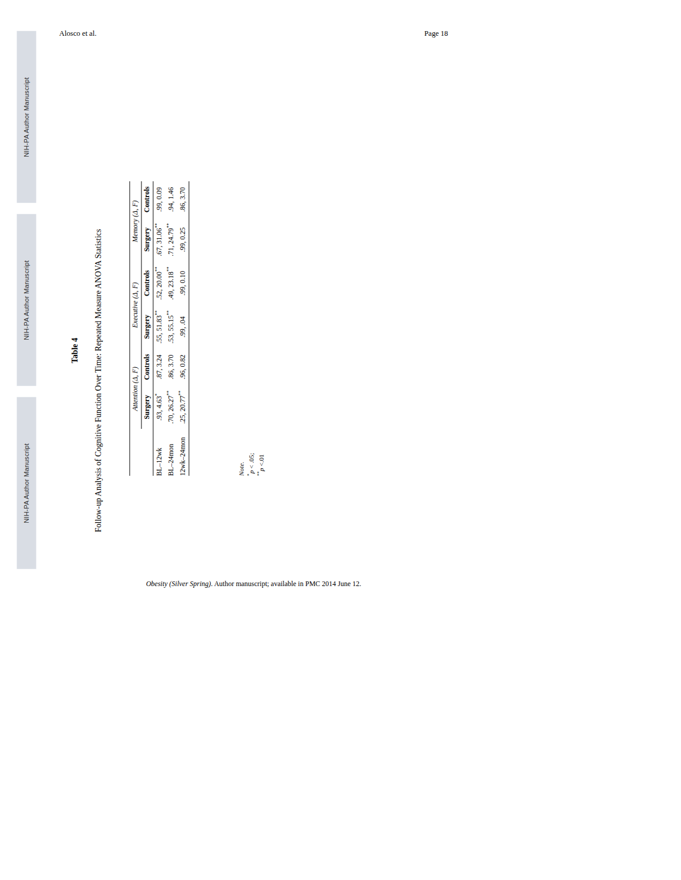NIH-PA Author Manuscript
NIH-PA Author Manuscript
NIH-PA Author Manuscript
Alosco et al. Page 18
Table 4
Follow-up Analysis of Cognitive Function Over Time: Repeated Measure ANOVA Statistics
| | Attention (Δ, F) | Executive (Δ, F) | Memory (Δ, F) |
| --- | --- | --- | --- |
| | Surgery | Controls | Surgery | Controls | Surgery | Controls |
| BL–12wk | .93, 4.63 * | .87, 3.24 | .55, 51.83 ** | .52, 20.00 ** | .67, 31.06 ** | .99, 0.09 |
| BL–24mon | .70, 26.27 ** | .86, 3.70 | .53, 55.15 ** | .49, 23.18 ** | .71, 24.79 ** | .94, 1.46 |
| 12wk–24mon | .25, 20.77 ** | .96, 0.82 | .99, .04 | .99, 0.10 | .99, 0.25 | .86, 3.70 |
Note.
*p < .05;
**p <.01
Obesity (Silver Spring). Author manuscript; available in PMC 2014 June 12.